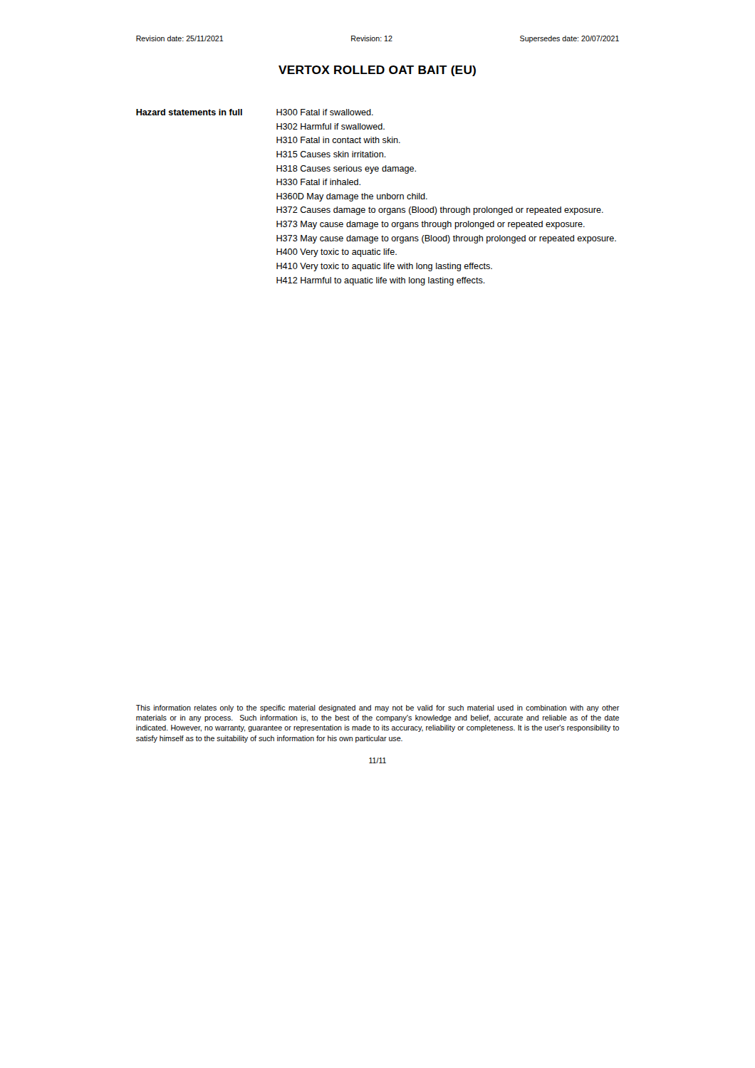Revision date: 25/11/2021 Revision: 12 Supersedes date: 20/07/2021
VERTOX ROLLED OAT BAIT (EU)
Hazard statements in full
H300 Fatal if swallowed.
H302 Harmful if swallowed.
H310 Fatal in contact with skin.
H315 Causes skin irritation.
H318 Causes serious eye damage.
H330 Fatal if inhaled.
H360D May damage the unborn child.
H372 Causes damage to organs (Blood) through prolonged or repeated exposure.
H373 May cause damage to organs through prolonged or repeated exposure.
H373 May cause damage to organs (Blood) through prolonged or repeated exposure.
H400 Very toxic to aquatic life.
H410 Very toxic to aquatic life with long lasting effects.
H412 Harmful to aquatic life with long lasting effects.
This information relates only to the specific material designated and may not be valid for such material used in combination with any other materials or in any process. Such information is, to the best of the company's knowledge and belief, accurate and reliable as of the date indicated. However, no warranty, guarantee or representation is made to its accuracy, reliability or completeness. It is the user's responsibility to satisfy himself as to the suitability of such information for his own particular use.
11/11